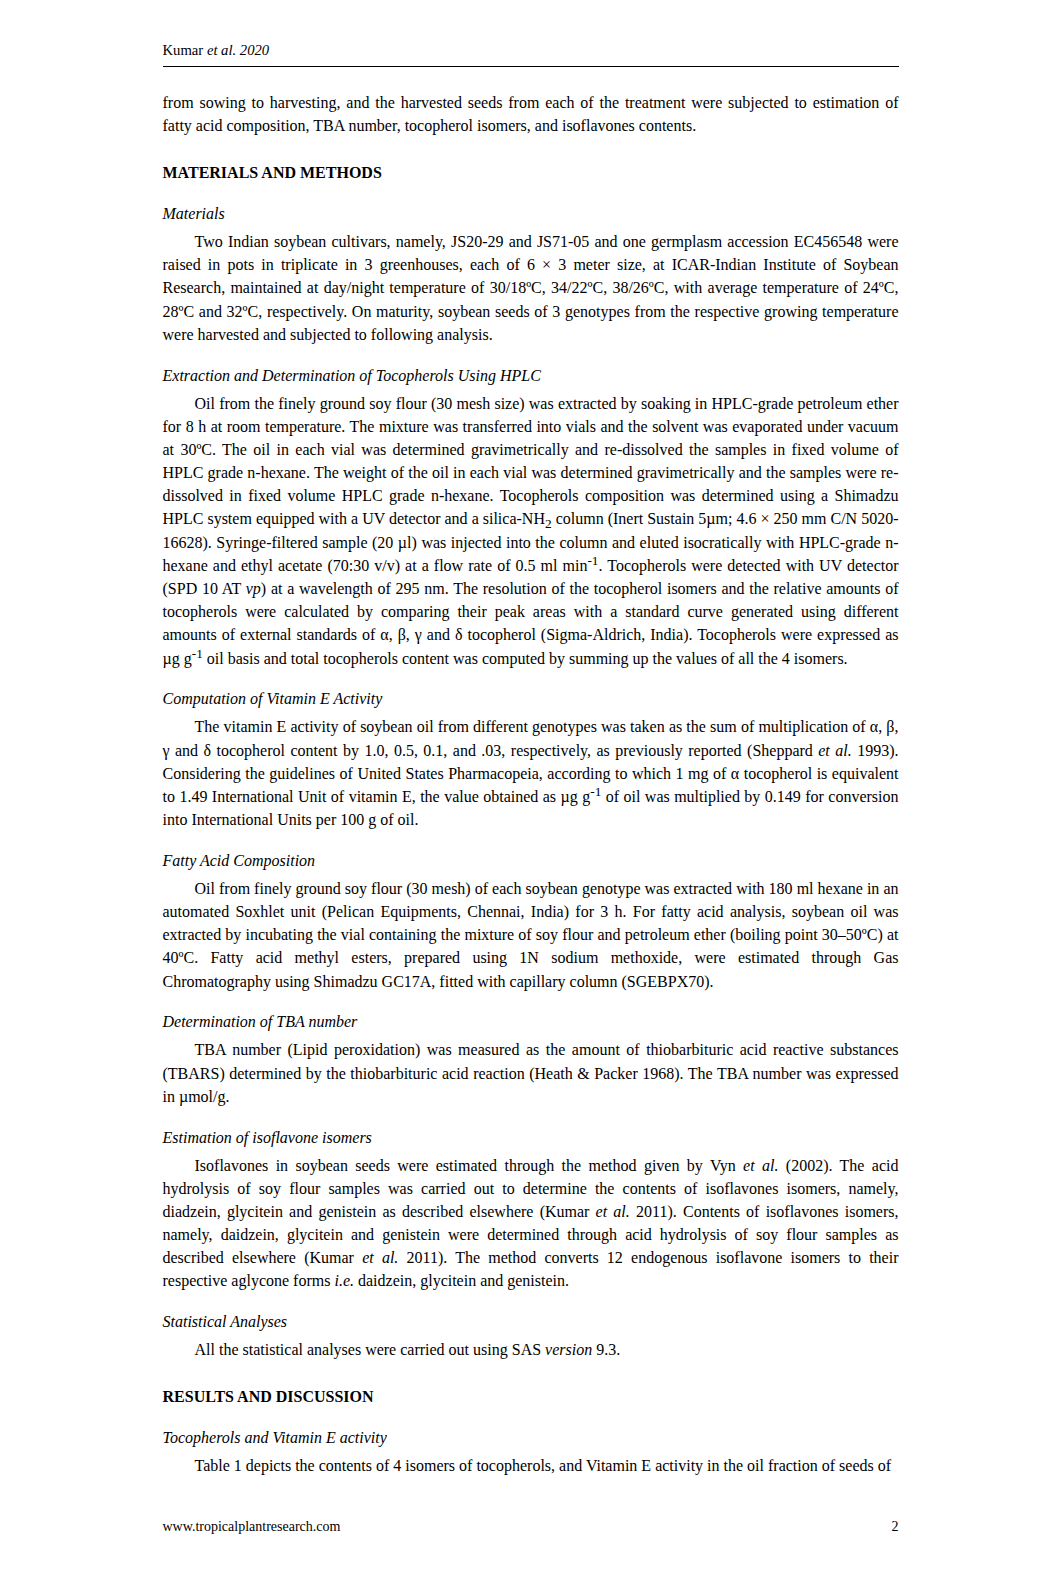Kumar et al. 2020
from sowing to harvesting, and the harvested seeds from each of the treatment were subjected to estimation of fatty acid composition, TBA number, tocopherol isomers, and isoflavones contents.
Materials and Methods
Materials
Two Indian soybean cultivars, namely, JS20-29 and JS71-05 and one germplasm accession EC456548 were raised in pots in triplicate in 3 greenhouses, each of 6 × 3 meter size, at ICAR-Indian Institute of Soybean Research, maintained at day/night temperature of 30/18ºC, 34/22ºC, 38/26ºC, with average temperature of 24ºC, 28ºC and 32ºC, respectively. On maturity, soybean seeds of 3 genotypes from the respective growing temperature were harvested and subjected to following analysis.
Extraction and Determination of Tocopherols Using HPLC
Oil from the finely ground soy flour (30 mesh size) was extracted by soaking in HPLC-grade petroleum ether for 8 h at room temperature. The mixture was transferred into vials and the solvent was evaporated under vacuum at 30ºC. The oil in each vial was determined gravimetrically and re-dissolved the samples in fixed volume of HPLC grade n-hexane. The weight of the oil in each vial was determined gravimetrically and the samples were re-dissolved in fixed volume HPLC grade n-hexane. Tocopherols composition was determined using a Shimadzu HPLC system equipped with a UV detector and a silica-NH2 column (Inert Sustain 5µm; 4.6 × 250 mm C/N 5020-16628). Syringe-filtered sample (20 µl) was injected into the column and eluted isocratically with HPLC-grade n-hexane and ethyl acetate (70:30 v/v) at a flow rate of 0.5 ml min-1. Tocopherols were detected with UV detector (SPD 10 AT vp) at a wavelength of 295 nm. The resolution of the tocopherol isomers and the relative amounts of tocopherols were calculated by comparing their peak areas with a standard curve generated using different amounts of external standards of α, β, γ and δ tocopherol (Sigma-Aldrich, India). Tocopherols were expressed as µg g-1 oil basis and total tocopherols content was computed by summing up the values of all the 4 isomers.
Computation of Vitamin E Activity
The vitamin E activity of soybean oil from different genotypes was taken as the sum of multiplication of α, β, γ and δ tocopherol content by 1.0, 0.5, 0.1, and .03, respectively, as previously reported (Sheppard et al. 1993). Considering the guidelines of United States Pharmacopeia, according to which 1 mg of α tocopherol is equivalent to 1.49 International Unit of vitamin E, the value obtained as µg g-1 of oil was multiplied by 0.149 for conversion into International Units per 100 g of oil.
Fatty Acid Composition
Oil from finely ground soy flour (30 mesh) of each soybean genotype was extracted with 180 ml hexane in an automated Soxhlet unit (Pelican Equipments, Chennai, India) for 3 h. For fatty acid analysis, soybean oil was extracted by incubating the vial containing the mixture of soy flour and petroleum ether (boiling point 30–50ºC) at 40ºC. Fatty acid methyl esters, prepared using 1N sodium methoxide, were estimated through Gas Chromatography using Shimadzu GC17A, fitted with capillary column (SGEBPX70).
Determination of TBA number
TBA number (Lipid peroxidation) was measured as the amount of thiobarbituric acid reactive substances (TBARS) determined by the thiobarbituric acid reaction (Heath & Packer 1968). The TBA number was expressed in µmol/g.
Estimation of isoflavone isomers
Isoflavones in soybean seeds were estimated through the method given by Vyn et al. (2002). The acid hydrolysis of soy flour samples was carried out to determine the contents of isoflavones isomers, namely, diadzein, glycitein and genistein as described elsewhere (Kumar et al. 2011). Contents of isoflavones isomers, namely, daidzein, glycitein and genistein were determined through acid hydrolysis of soy flour samples as described elsewhere (Kumar et al. 2011). The method converts 12 endogenous isoflavone isomers to their respective aglycone forms i.e. daidzein, glycitein and genistein.
Statistical Analyses
All the statistical analyses were carried out using SAS version 9.3.
Results and Discussion
Tocopherols and Vitamin E activity
Table 1 depicts the contents of 4 isomers of tocopherols, and Vitamin E activity in the oil fraction of seeds of
www.tropicalplantresearch.com 2